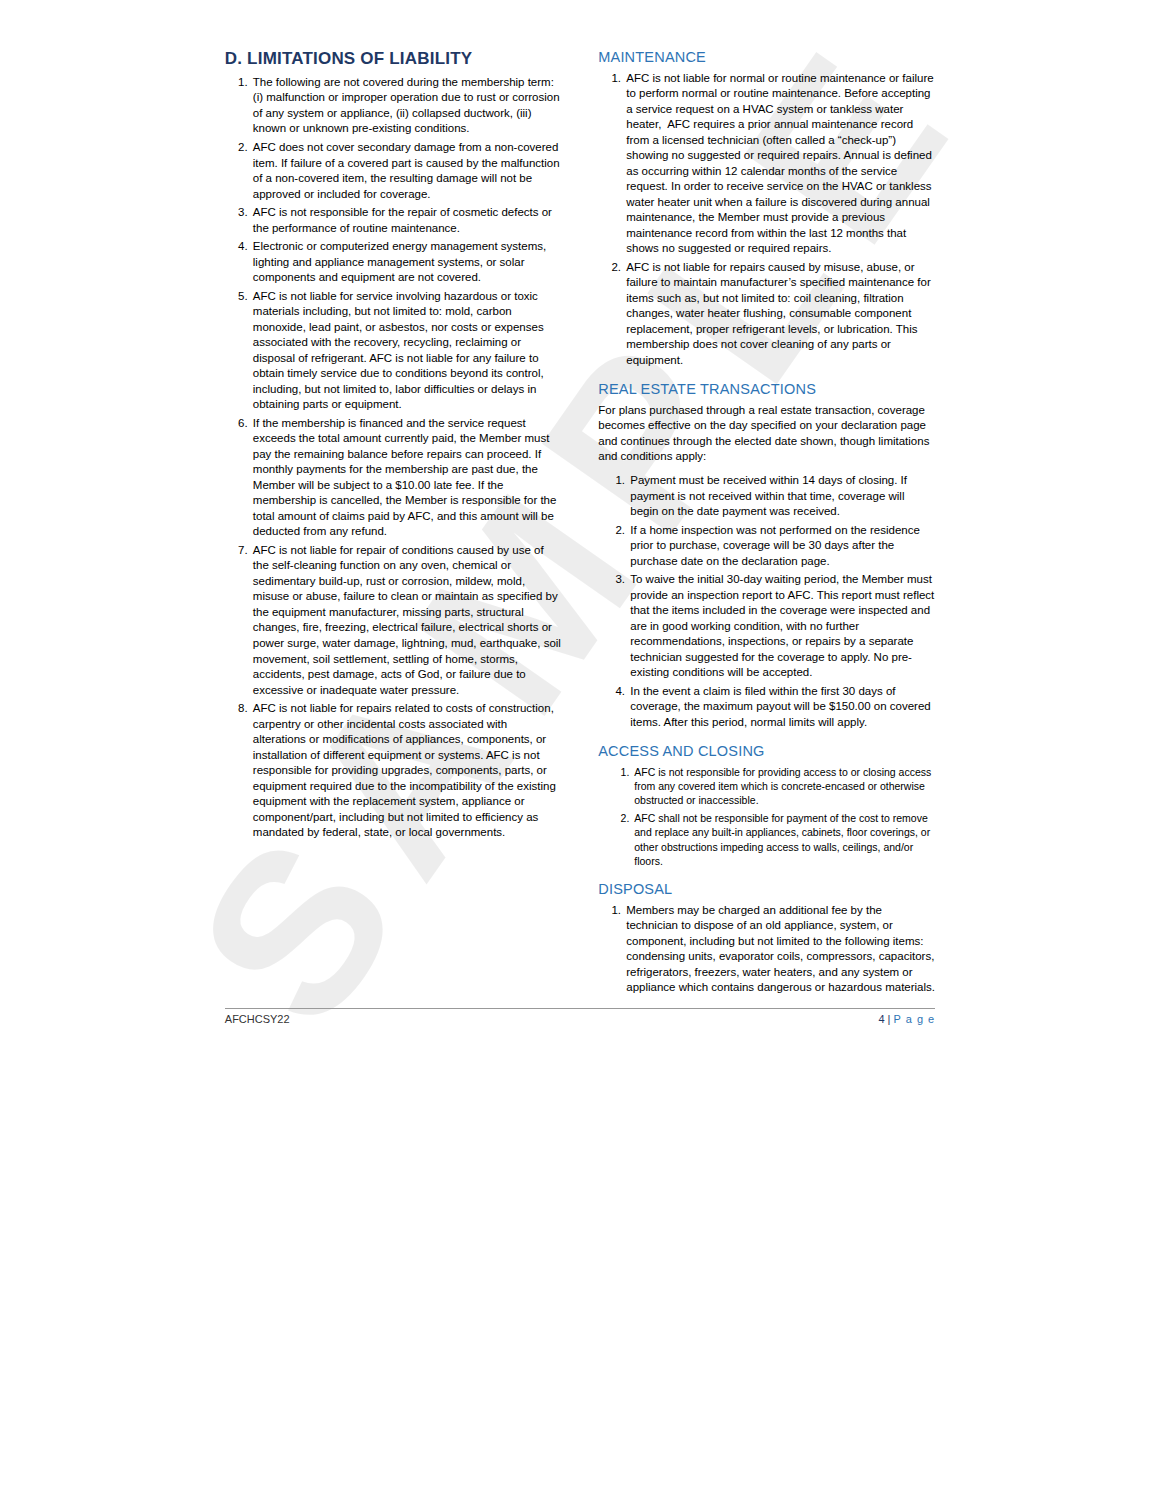SAMPLE
D. LIMITATIONS OF LIABILITY
The following are not covered during the membership term: (i) malfunction or improper operation due to rust or corrosion of any system or appliance, (ii) collapsed ductwork, (iii) known or unknown pre-existing conditions.
AFC does not cover secondary damage from a non-covered item. If failure of a covered part is caused by the malfunction of a non-covered item, the resulting damage will not be approved or included for coverage.
AFC is not responsible for the repair of cosmetic defects or the performance of routine maintenance.
Electronic or computerized energy management systems, lighting and appliance management systems, or solar components and equipment are not covered.
AFC is not liable for service involving hazardous or toxic materials including, but not limited to: mold, carbon monoxide, lead paint, or asbestos, nor costs or expenses associated with the recovery, recycling, reclaiming or disposal of refrigerant. AFC is not liable for any failure to obtain timely service due to conditions beyond its control, including, but not limited to, labor difficulties or delays in obtaining parts or equipment.
If the membership is financed and the service request exceeds the total amount currently paid, the Member must pay the remaining balance before repairs can proceed. If monthly payments for the membership are past due, the Member will be subject to a $10.00 late fee. If the membership is cancelled, the Member is responsible for the total amount of claims paid by AFC, and this amount will be deducted from any refund.
AFC is not liable for repair of conditions caused by use of the self-cleaning function on any oven, chemical or sedimentary build-up, rust or corrosion, mildew, mold, misuse or abuse, failure to clean or maintain as specified by the equipment manufacturer, missing parts, structural changes, fire, freezing, electrical failure, electrical shorts or power surge, water damage, lightning, mud, earthquake, soil movement, soil settlement, settling of home, storms, accidents, pest damage, acts of God, or failure due to excessive or inadequate water pressure.
AFC is not liable for repairs related to costs of construction, carpentry or other incidental costs associated with alterations or modifications of appliances, components, or installation of different equipment or systems. AFC is not responsible for providing upgrades, components, parts, or equipment required due to the incompatibility of the existing equipment with the replacement system, appliance or component/part, including but not limited to efficiency as mandated by federal, state, or local governments.
MAINTENANCE
AFC is not liable for normal or routine maintenance or failure to perform normal or routine maintenance. Before accepting a service request on a HVAC system or tankless water heater, AFC requires a prior annual maintenance record from a licensed technician (often called a “check-up”) showing no suggested or required repairs. Annual is defined as occurring within 12 calendar months of the service request. In order to receive service on the HVAC or tankless water heater unit when a failure is discovered during annual maintenance, the Member must provide a previous maintenance record from within the last 12 months that shows no suggested or required repairs.
AFC is not liable for repairs caused by misuse, abuse, or failure to maintain manufacturer’s specified maintenance for items such as, but not limited to: coil cleaning, filtration changes, water heater flushing, consumable component replacement, proper refrigerant levels, or lubrication. This membership does not cover cleaning of any parts or equipment.
REAL ESTATE TRANSACTIONS
For plans purchased through a real estate transaction, coverage becomes effective on the day specified on your declaration page and continues through the elected date shown, though limitations and conditions apply:
Payment must be received within 14 days of closing. If payment is not received within that time, coverage will begin on the date payment was received.
If a home inspection was not performed on the residence prior to purchase, coverage will be 30 days after the purchase date on the declaration page.
To waive the initial 30-day waiting period, the Member must provide an inspection report to AFC. This report must reflect that the items included in the coverage were inspected and are in good working condition, with no further recommendations, inspections, or repairs by a separate technician suggested for the coverage to apply. No pre-existing conditions will be accepted.
In the event a claim is filed within the first 30 days of coverage, the maximum payout will be $150.00 on covered items. After this period, normal limits will apply.
ACCESS AND CLOSING
AFC is not responsible for providing access to or closing access from any covered item which is concrete-encased or otherwise obstructed or inaccessible.
AFC shall not be responsible for payment of the cost to remove and replace any built-in appliances, cabinets, floor coverings, or other obstructions impeding access to walls, ceilings, and/or floors.
DISPOSAL
Members may be charged an additional fee by the technician to dispose of an old appliance, system, or component, including but not limited to the following items: condensing units, evaporator coils, compressors, capacitors, refrigerators, freezers, water heaters, and any system or appliance which contains dangerous or hazardous materials.
AFCHCSY22
4 | P a g e